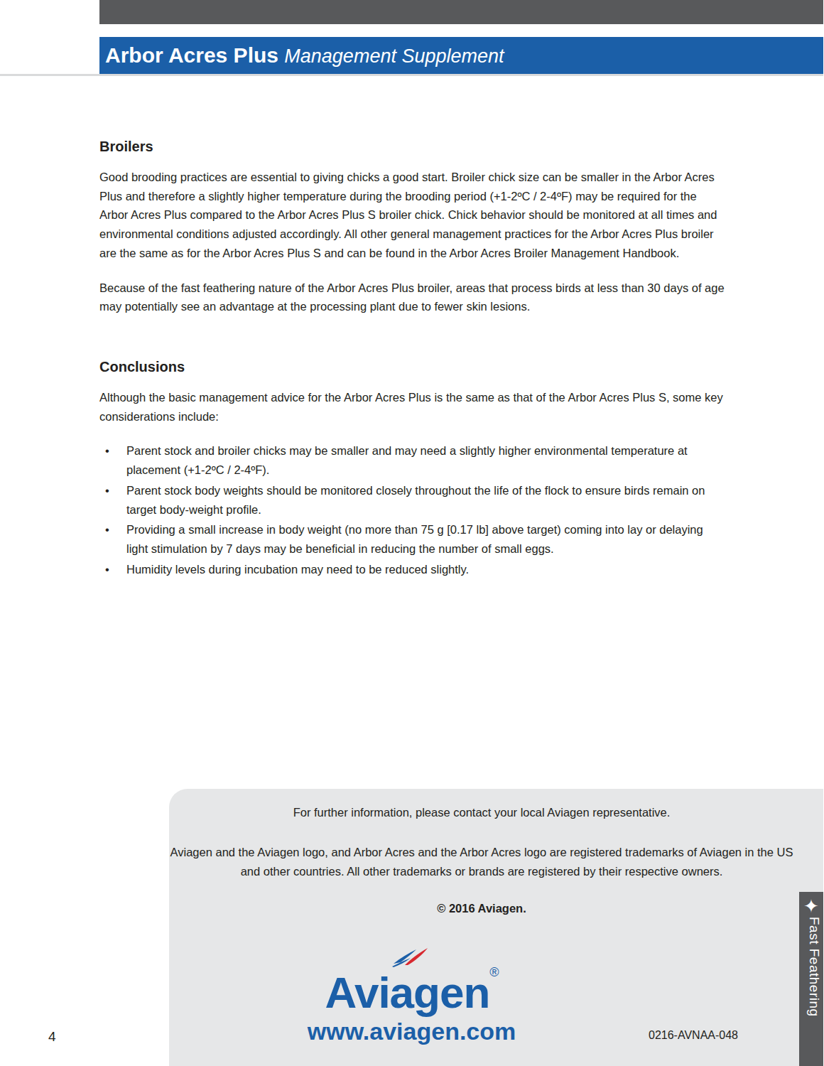Arbor Acres Plus Management Supplement
Broilers
Good brooding practices are essential to giving chicks a good start. Broiler chick size can be smaller in the Arbor Acres Plus and therefore a slightly higher temperature during the brooding period (+1-2ºC / 2-4ºF) may be required for the Arbor Acres Plus compared to the Arbor Acres Plus S broiler chick. Chick behavior should be monitored at all times and environmental conditions adjusted accordingly. All other general management practices for the Arbor Acres Plus broiler are the same as for the Arbor Acres Plus S and can be found in the Arbor Acres Broiler Management Handbook.
Because of the fast feathering nature of the Arbor Acres Plus broiler, areas that process birds at less than 30 days of age may potentially see an advantage at the processing plant due to fewer skin lesions.
Conclusions
Although the basic management advice for the Arbor Acres Plus is the same as that of the Arbor Acres Plus S, some key considerations include:
Parent stock and broiler chicks may be smaller and may need a slightly higher environmental temperature at placement (+1-2ºC / 2-4ºF).
Parent stock body weights should be monitored closely throughout the life of the flock to ensure birds remain on target body-weight profile.
Providing a small increase in body weight (no more than 75 g [0.17 lb] above target) coming into lay or delaying light stimulation by 7 days may be beneficial in reducing the number of small eggs.
Humidity levels during incubation may need to be reduced slightly.
For further information, please contact your local Aviagen representative.
Aviagen and the Aviagen logo, and Arbor Acres and the Arbor Acres logo are registered trademarks of Aviagen in the US and other countries. All other trademarks or brands are registered by their respective owners.
© 2016 Aviagen.
Aviagen®
www.aviagen.com
4
0216-AVNAA-048
✦
Fast Feathering